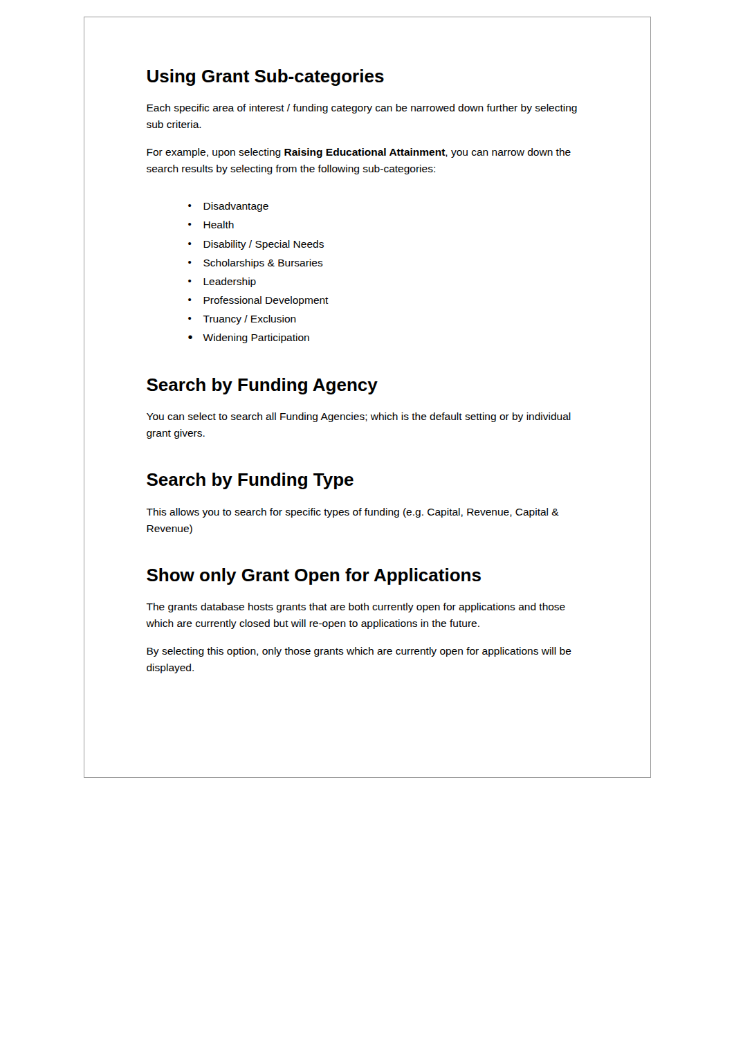Using Grant Sub-categories
Each specific area of interest / funding category can be narrowed down further by selecting sub criteria.
For example, upon selecting Raising Educational Attainment, you can narrow down the search results by selecting from the following sub-categories:
Disadvantage
Health
Disability / Special Needs
Scholarships & Bursaries
Leadership
Professional Development
Truancy / Exclusion
Widening Participation
Search by Funding Agency
You can select to search all Funding Agencies; which is the default setting or by individual grant givers.
Search by Funding Type
This allows you to search for specific types of funding (e.g. Capital, Revenue, Capital & Revenue)
Show only Grant Open for Applications
The grants database hosts grants that are both currently open for applications and those which are currently closed but will re-open to applications in the future.
By selecting this option, only those grants which are currently open for applications will be displayed.